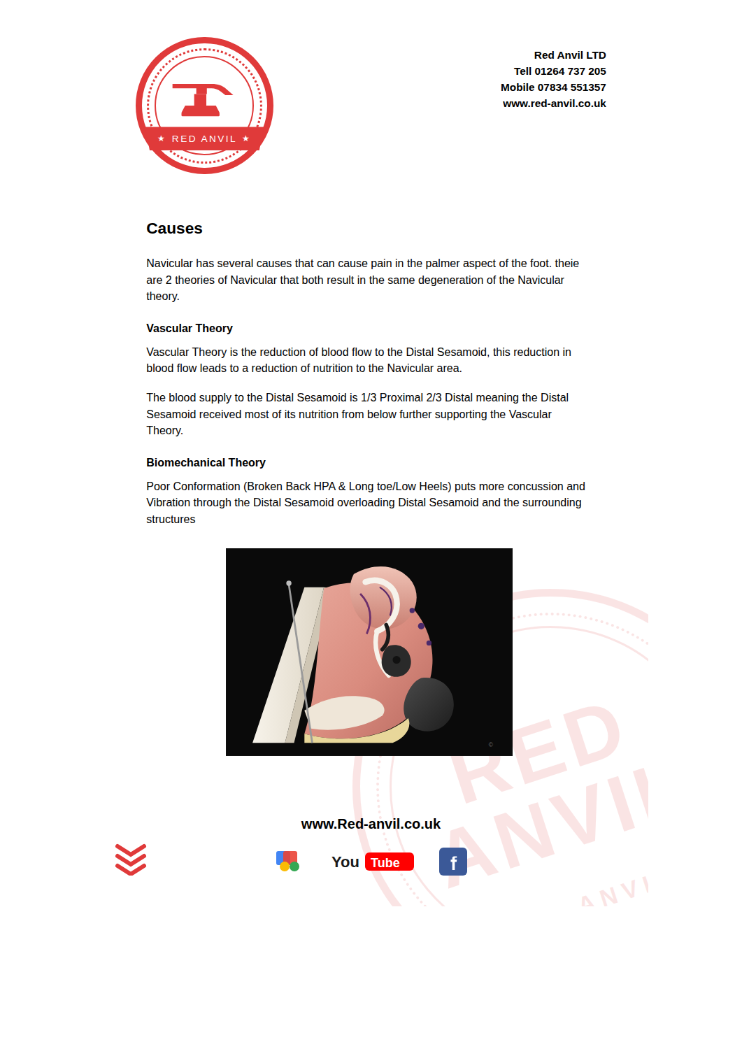RED
ANVIL
★ RED ANVIL ★
★RED ANVIL★
Red Anvil LTD
Tell 01264 737 205
Mobile 07834 551357
www.red-anvil.co.uk
Causes
Navicular has several causes that can cause pain in the palmer aspect of the foot. theie are 2 theories of Navicular that both result in the same degeneration of the Navicular theory.
Vascular Theory
Vascular Theory is the reduction of blood flow to the Distal Sesamoid, this reduction in blood flow leads to a reduction of nutrition to the Navicular area.
The blood supply to the Distal Sesamoid is 1/3 Proximal 2/3 Distal meaning the Distal Sesamoid received most of its nutrition from below further supporting the Vascular Theory.
Biomechanical Theory
Poor Conformation (Broken Back HPA & Long toe/Low Heels) puts more concussion and Vibration through the Distal Sesamoid overloading Distal Sesamoid and the surrounding structures
©
www.Red-anvil.co.uk
You Tube